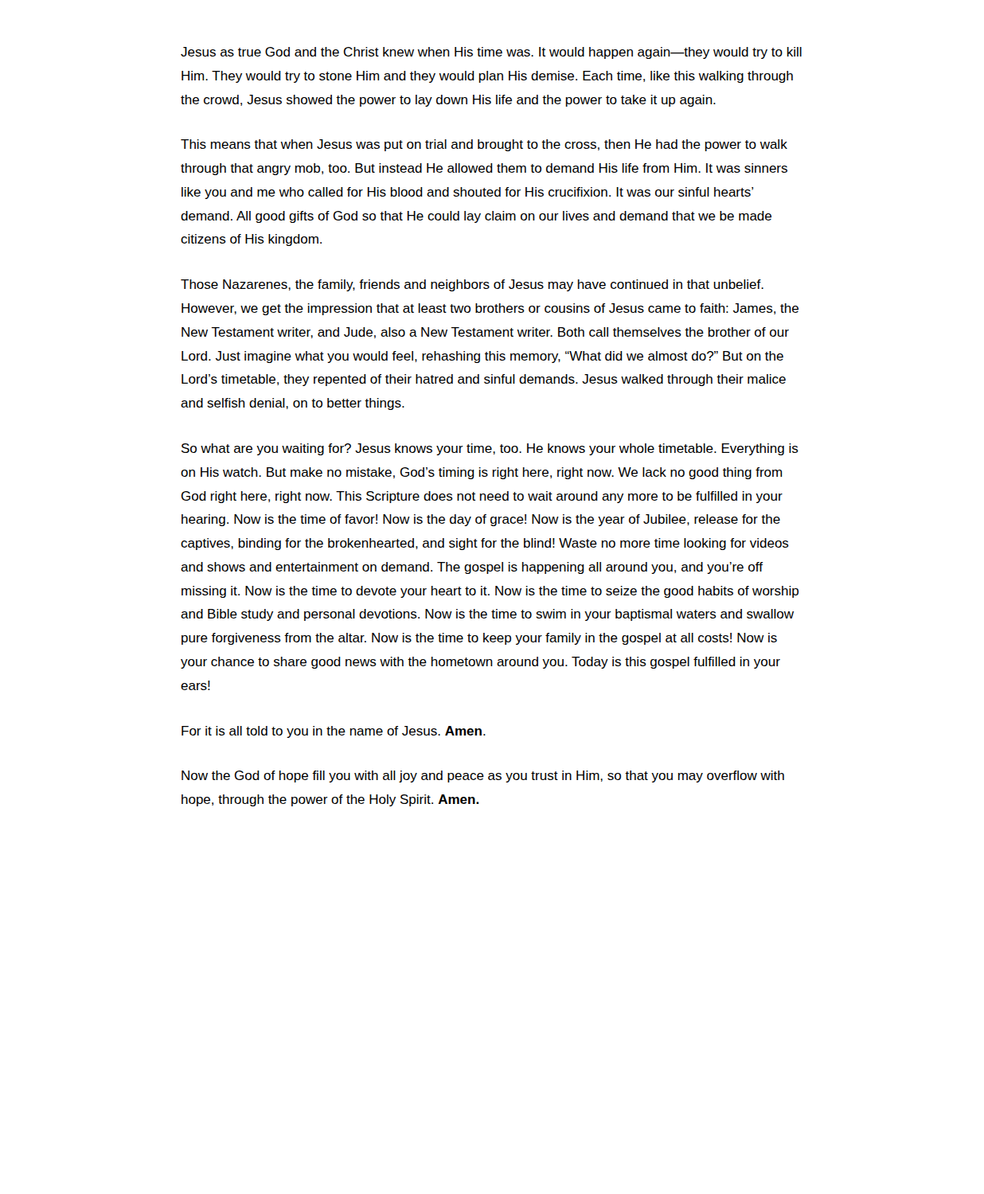Jesus as true God and the Christ knew when His time was. It would happen again—they would try to kill Him. They would try to stone Him and they would plan His demise. Each time, like this walking through the crowd, Jesus showed the power to lay down His life and the power to take it up again.
This means that when Jesus was put on trial and brought to the cross, then He had the power to walk through that angry mob, too. But instead He allowed them to demand His life from Him. It was sinners like you and me who called for His blood and shouted for His crucifixion. It was our sinful hearts’ demand. All good gifts of God so that He could lay claim on our lives and demand that we be made citizens of His kingdom.
Those Nazarenes, the family, friends and neighbors of Jesus may have continued in that unbelief. However, we get the impression that at least two brothers or cousins of Jesus came to faith: James, the New Testament writer, and Jude, also a New Testament writer. Both call themselves the brother of our Lord. Just imagine what you would feel, rehashing this memory, “What did we almost do?” But on the Lord’s timetable, they repented of their hatred and sinful demands. Jesus walked through their malice and selfish denial, on to better things.
So what are you waiting for? Jesus knows your time, too. He knows your whole timetable. Everything is on His watch. But make no mistake, God’s timing is right here, right now. We lack no good thing from God right here, right now. This Scripture does not need to wait around any more to be fulfilled in your hearing. Now is the time of favor! Now is the day of grace! Now is the year of Jubilee, release for the captives, binding for the brokenhearted, and sight for the blind! Waste no more time looking for videos and shows and entertainment on demand. The gospel is happening all around you, and you’re off missing it. Now is the time to devote your heart to it. Now is the time to seize the good habits of worship and Bible study and personal devotions. Now is the time to swim in your baptismal waters and swallow pure forgiveness from the altar. Now is the time to keep your family in the gospel at all costs! Now is your chance to share good news with the hometown around you. Today is this gospel fulfilled in your ears!
For it is all told to you in the name of Jesus. Amen.
Now the God of hope fill you with all joy and peace as you trust in Him, so that you may overflow with hope, through the power of the Holy Spirit. Amen.